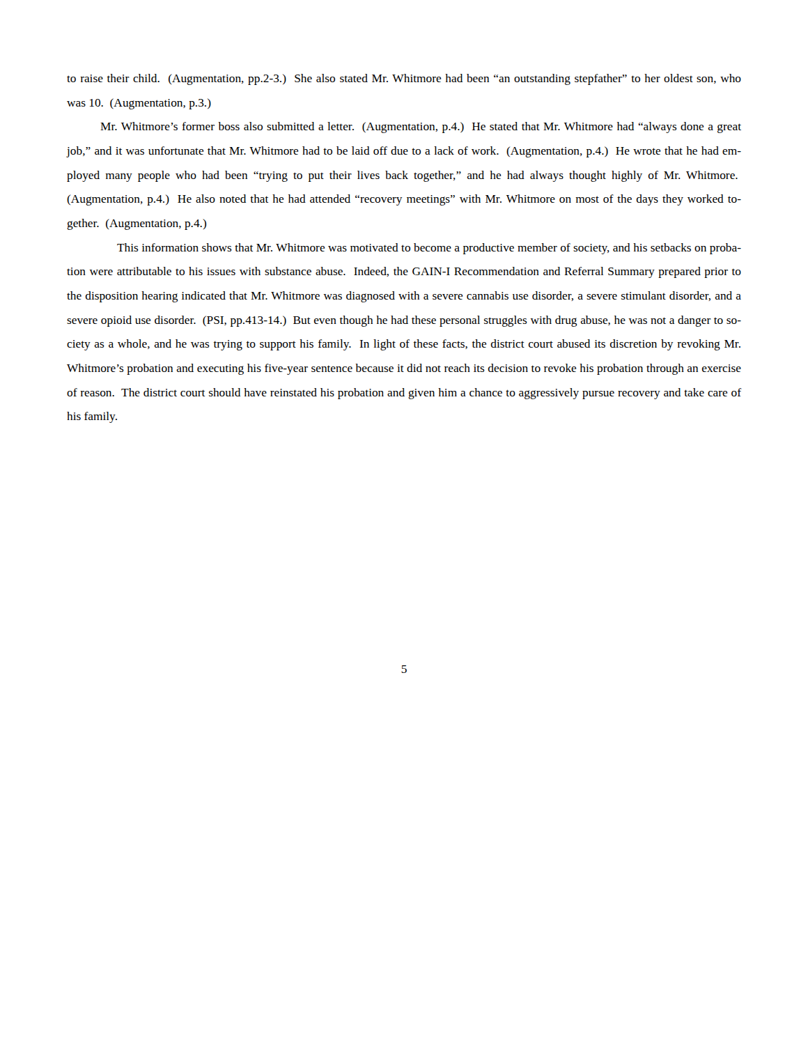to raise their child. (Augmentation, pp.2-3.) She also stated Mr. Whitmore had been “an outstanding stepfather” to her oldest son, who was 10. (Augmentation, p.3.)
Mr. Whitmore’s former boss also submitted a letter. (Augmentation, p.4.) He stated that Mr. Whitmore had “always done a great job,” and it was unfortunate that Mr. Whitmore had to be laid off due to a lack of work. (Augmentation, p.4.) He wrote that he had employed many people who had been “trying to put their lives back together,” and he had always thought highly of Mr. Whitmore. (Augmentation, p.4.) He also noted that he had attended “recovery meetings” with Mr. Whitmore on most of the days they worked together. (Augmentation, p.4.)
This information shows that Mr. Whitmore was motivated to become a productive member of society, and his setbacks on probation were attributable to his issues with substance abuse. Indeed, the GAIN-I Recommendation and Referral Summary prepared prior to the disposition hearing indicated that Mr. Whitmore was diagnosed with a severe cannabis use disorder, a severe stimulant disorder, and a severe opioid use disorder. (PSI, pp.413-14.) But even though he had these personal struggles with drug abuse, he was not a danger to society as a whole, and he was trying to support his family. In light of these facts, the district court abused its discretion by revoking Mr. Whitmore’s probation and executing his five-year sentence because it did not reach its decision to revoke his probation through an exercise of reason. The district court should have reinstated his probation and given him a chance to aggressively pursue recovery and take care of his family.
5